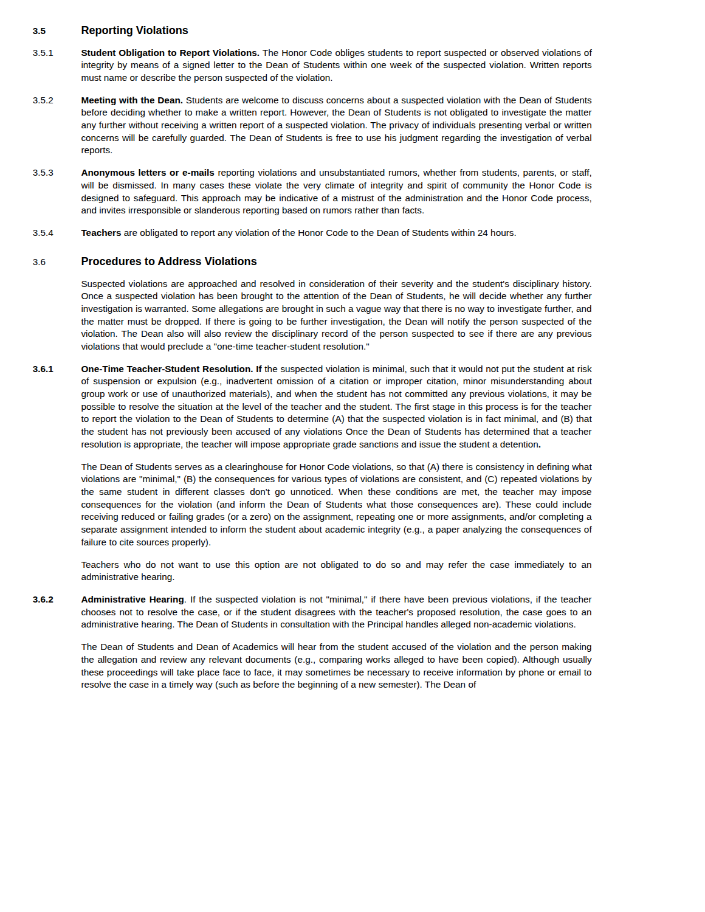3.5
Reporting Violations
3.5.1
Student Obligation to Report Violations. The Honor Code obliges students to report suspected or observed violations of integrity by means of a signed letter to the Dean of Students within one week of the suspected violation. Written reports must name or describe the person suspected of the violation.
3.5.2
Meeting with the Dean. Students are welcome to discuss concerns about a suspected violation with the Dean of Students before deciding whether to make a written report. However, the Dean of Students is not obligated to investigate the matter any further without receiving a written report of a suspected violation. The privacy of individuals presenting verbal or written concerns will be carefully guarded. The Dean of Students is free to use his judgment regarding the investigation of verbal reports.
3.5.3
Anonymous letters or e-mails reporting violations and unsubstantiated rumors, whether from students, parents, or staff, will be dismissed. In many cases these violate the very climate of integrity and spirit of community the Honor Code is designed to safeguard. This approach may be indicative of a mistrust of the administration and the Honor Code process, and invites irresponsible or slanderous reporting based on rumors rather than facts.
3.5.4
Teachers are obligated to report any violation of the Honor Code to the Dean of Students within 24 hours.
3.6
Procedures to Address Violations
Suspected violations are approached and resolved in consideration of their severity and the student's disciplinary history. Once a suspected violation has been brought to the attention of the Dean of Students, he will decide whether any further investigation is warranted. Some allegations are brought in such a vague way that there is no way to investigate further, and the matter must be dropped. If there is going to be further investigation, the Dean will notify the person suspected of the violation. The Dean also will also review the disciplinary record of the person suspected to see if there are any previous violations that would preclude a "one-time teacher-student resolution."
3.6.1
One-Time Teacher-Student Resolution. If the suspected violation is minimal, such that it would not put the student at risk of suspension or expulsion (e.g., inadvertent omission of a citation or improper citation, minor misunderstanding about group work or use of unauthorized materials), and when the student has not committed any previous violations, it may be possible to resolve the situation at the level of the teacher and the student. The first stage in this process is for the teacher to report the violation to the Dean of Students to determine (A) that the suspected violation is in fact minimal, and (B) that the student has not previously been accused of any violations Once the Dean of Students has determined that a teacher resolution is appropriate, the teacher will impose appropriate grade sanctions and issue the student a detention.
The Dean of Students serves as a clearinghouse for Honor Code violations, so that (A) there is consistency in defining what violations are "minimal," (B) the consequences for various types of violations are consistent, and (C) repeated violations by the same student in different classes don't go unnoticed. When these conditions are met, the teacher may impose consequences for the violation (and inform the Dean of Students what those consequences are). These could include receiving reduced or failing grades (or a zero) on the assignment, repeating one or more assignments, and/or completing a separate assignment intended to inform the student about academic integrity (e.g., a paper analyzing the consequences of failure to cite sources properly).
Teachers who do not want to use this option are not obligated to do so and may refer the case immediately to an administrative hearing.
3.6.2
Administrative Hearing. If the suspected violation is not "minimal," if there have been previous violations, if the teacher chooses not to resolve the case, or if the student disagrees with the teacher's proposed resolution, the case goes to an administrative hearing. The Dean of Students in consultation with the Principal handles alleged non-academic violations.
The Dean of Students and Dean of Academics will hear from the student accused of the violation and the person making the allegation and review any relevant documents (e.g., comparing works alleged to have been copied). Although usually these proceedings will take place face to face, it may sometimes be necessary to receive information by phone or email to resolve the case in a timely way (such as before the beginning of a new semester). The Dean of